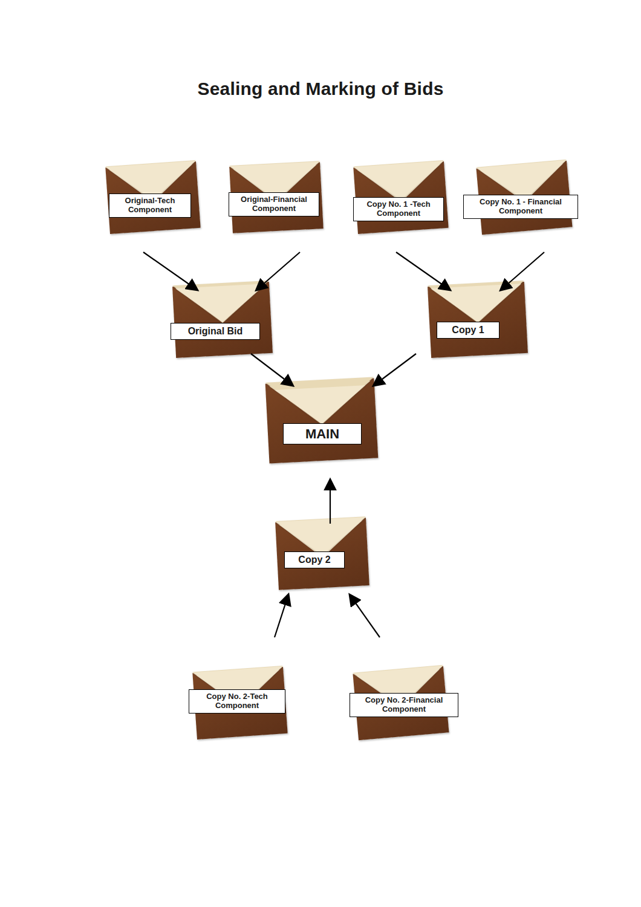Sealing and Marking of Bids
Original-Tech
Component
Original-Financial
Component
Copy No. 1 -Tech
Component
Copy No. 1 - Financial
Component
Original Bid
Copy 1
MAIN
Copy 2
Copy No. 2-Tech
Component
Copy No. 2-Financial
Component